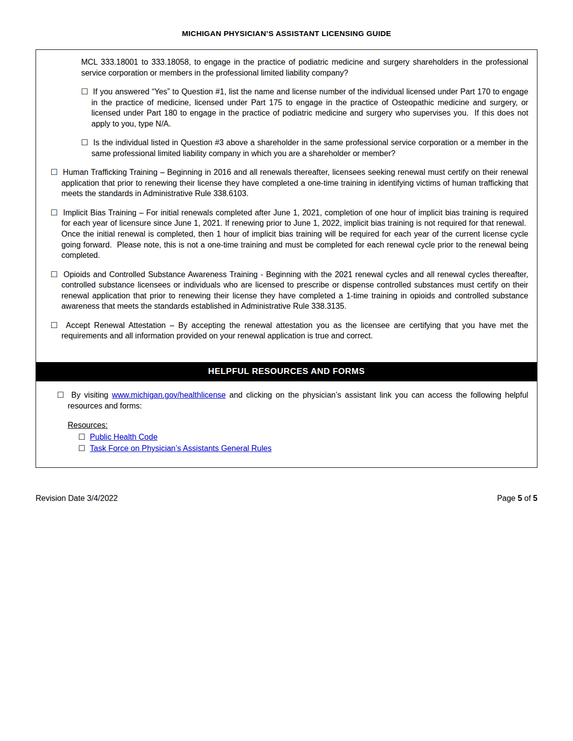MICHIGAN PHYSICIAN’S ASSISTANT LICENSING GUIDE
MCL 333.18001 to 333.18058, to engage in the practice of podiatric medicine and surgery shareholders in the professional service corporation or members in the professional limited liability company?
☐ If you answered “Yes” to Question #1, list the name and license number of the individual licensed under Part 170 to engage in the practice of medicine, licensed under Part 175 to engage in the practice of Osteopathic medicine and surgery, or licensed under Part 180 to engage in the practice of podiatric medicine and surgery who supervises you. If this does not apply to you, type N/A.
☐ Is the individual listed in Question #3 above a shareholder in the same professional service corporation or a member in the same professional limited liability company in which you are a shareholder or member?
☐ Human Trafficking Training – Beginning in 2016 and all renewals thereafter, licensees seeking renewal must certify on their renewal application that prior to renewing their license they have completed a one-time training in identifying victims of human trafficking that meets the standards in Administrative Rule 338.6103.
☐ Implicit Bias Training – For initial renewals completed after June 1, 2021, completion of one hour of implicit bias training is required for each year of licensure since June 1, 2021. If renewing prior to June 1, 2022, implicit bias training is not required for that renewal. Once the initial renewal is completed, then 1 hour of implicit bias training will be required for each year of the current license cycle going forward. Please note, this is not a one-time training and must be completed for each renewal cycle prior to the renewal being completed.
☐ Opioids and Controlled Substance Awareness Training - Beginning with the 2021 renewal cycles and all renewal cycles thereafter, controlled substance licensees or individuals who are licensed to prescribe or dispense controlled substances must certify on their renewal application that prior to renewing their license they have completed a 1-time training in opioids and controlled substance awareness that meets the standards established in Administrative Rule 338.3135.
☐ Accept Renewal Attestation – By accepting the renewal attestation you as the licensee are certifying that you have met the requirements and all information provided on your renewal application is true and correct.
HELPFUL RESOURCES AND FORMS
☐ By visiting www.michigan.gov/healthlicense and clicking on the physician’s assistant link you can access the following helpful resources and forms:
Resources:
☐ Public Health Code
☐ Task Force on Physician’s Assistants General Rules
Revision Date 3/4/2022
Page 5 of 5